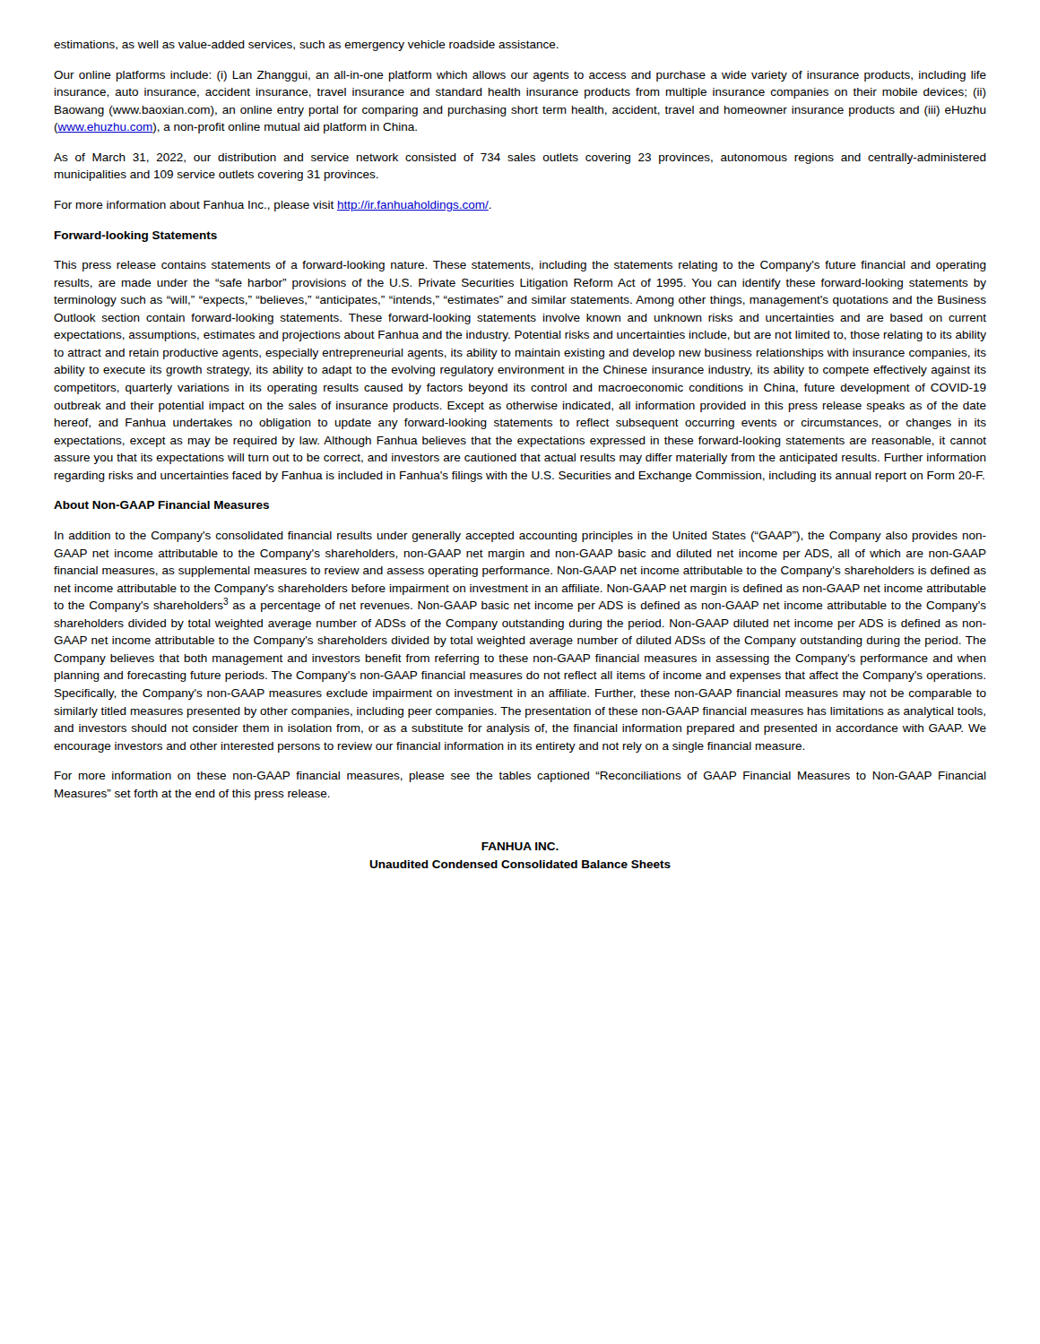estimations, as well as value-added services, such as emergency vehicle roadside assistance.
Our online platforms include: (i) Lan Zhanggui, an all-in-one platform which allows our agents to access and purchase a wide variety of insurance products, including life insurance, auto insurance, accident insurance, travel insurance and standard health insurance products from multiple insurance companies on their mobile devices; (ii) Baowang (www.baoxian.com), an online entry portal for comparing and purchasing short term health, accident, travel and homeowner insurance products and (iii) eHuzhu (www.ehuzhu.com), a non-profit online mutual aid platform in China.
As of March 31, 2022, our distribution and service network consisted of 734 sales outlets covering 23 provinces, autonomous regions and centrally-administered municipalities and 109 service outlets covering 31 provinces.
For more information about Fanhua Inc., please visit http://ir.fanhuaholdings.com/.
Forward-looking Statements
This press release contains statements of a forward-looking nature. These statements, including the statements relating to the Company's future financial and operating results, are made under the “safe harbor” provisions of the U.S. Private Securities Litigation Reform Act of 1995. You can identify these forward-looking statements by terminology such as “will,” “expects,” “believes,” “anticipates,” “intends,” “estimates” and similar statements. Among other things, management's quotations and the Business Outlook section contain forward-looking statements. These forward-looking statements involve known and unknown risks and uncertainties and are based on current expectations, assumptions, estimates and projections about Fanhua and the industry. Potential risks and uncertainties include, but are not limited to, those relating to its ability to attract and retain productive agents, especially entrepreneurial agents, its ability to maintain existing and develop new business relationships with insurance companies, its ability to execute its growth strategy, its ability to adapt to the evolving regulatory environment in the Chinese insurance industry, its ability to compete effectively against its competitors, quarterly variations in its operating results caused by factors beyond its control and macroeconomic conditions in China, future development of COVID-19 outbreak and their potential impact on the sales of insurance products. Except as otherwise indicated, all information provided in this press release speaks as of the date hereof, and Fanhua undertakes no obligation to update any forward-looking statements to reflect subsequent occurring events or circumstances, or changes in its expectations, except as may be required by law. Although Fanhua believes that the expectations expressed in these forward-looking statements are reasonable, it cannot assure you that its expectations will turn out to be correct, and investors are cautioned that actual results may differ materially from the anticipated results. Further information regarding risks and uncertainties faced by Fanhua is included in Fanhua's filings with the U.S. Securities and Exchange Commission, including its annual report on Form 20-F.
About Non-GAAP Financial Measures
In addition to the Company's consolidated financial results under generally accepted accounting principles in the United States (“GAAP”), the Company also provides non-GAAP net income attributable to the Company's shareholders, non-GAAP net margin and non-GAAP basic and diluted net income per ADS, all of which are non-GAAP financial measures, as supplemental measures to review and assess operating performance. Non-GAAP net income attributable to the Company's shareholders is defined as net income attributable to the Company's shareholders before impairment on investment in an affiliate. Non-GAAP net margin is defined as non-GAAP net income attributable to the Company's shareholders3 as a percentage of net revenues. Non-GAAP basic net income per ADS is defined as non-GAAP net income attributable to the Company's shareholders divided by total weighted average number of ADSs of the Company outstanding during the period. Non-GAAP diluted net income per ADS is defined as non-GAAP net income attributable to the Company's shareholders divided by total weighted average number of diluted ADSs of the Company outstanding during the period. The Company believes that both management and investors benefit from referring to these non-GAAP financial measures in assessing the Company's performance and when planning and forecasting future periods. The Company's non-GAAP financial measures do not reflect all items of income and expenses that affect the Company's operations. Specifically, the Company's non-GAAP measures exclude impairment on investment in an affiliate. Further, these non-GAAP financial measures may not be comparable to similarly titled measures presented by other companies, including peer companies. The presentation of these non-GAAP financial measures has limitations as analytical tools, and investors should not consider them in isolation from, or as a substitute for analysis of, the financial information prepared and presented in accordance with GAAP. We encourage investors and other interested persons to review our financial information in its entirety and not rely on a single financial measure.
For more information on these non-GAAP financial measures, please see the tables captioned “Reconciliations of GAAP Financial Measures to Non-GAAP Financial Measures” set forth at the end of this press release.
FANHUA INC.
Unaudited Condensed Consolidated Balance Sheets